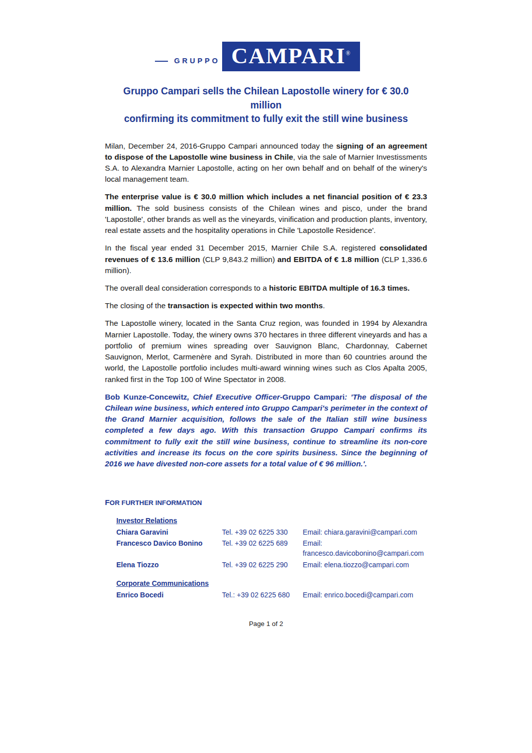GRUPPO
CAMPARI®
Gruppo Campari sells the Chilean Lapostolle winery for € 30.0 million
confirming its commitment to fully exit the still wine business
Milan, December 24, 2016-Gruppo Campari announced today the signing of an agreement to dispose of the Lapostolle wine business in Chile, via the sale of Marnier Investissments S.A. to Alexandra Marnier Lapostolle, acting on her own behalf and on behalf of the winery's local management team.
The enterprise value is € 30.0 million which includes a net financial position of € 23.3 million. The sold business consists of the Chilean wines and pisco, under the brand 'Lapostolle', other brands as well as the vineyards, vinification and production plants, inventory, real estate assets and the hospitality operations in Chile 'Lapostolle Residence'.
In the fiscal year ended 31 December 2015, Marnier Chile S.A. registered consolidated revenues of € 13.6 million (CLP 9,843.2 million) and EBITDA of € 1.8 million (CLP 1,336.6 million).
The overall deal consideration corresponds to a historic EBITDA multiple of 16.3 times.
The closing of the transaction is expected within two months.
The Lapostolle winery, located in the Santa Cruz region, was founded in 1994 by Alexandra Marnier Lapostolle. Today, the winery owns 370 hectares in three different vineyards and has a portfolio of premium wines spreading over Sauvignon Blanc, Chardonnay, Cabernet Sauvignon, Merlot, Carmenère and Syrah. Distributed in more than 60 countries around the world, the Lapostolle portfolio includes multi-award winning wines such as Clos Apalta 2005, ranked first in the Top 100 of Wine Spectator in 2008.
Bob Kunze-Concewitz, Chief Executive Officer-Gruppo Campari: 'The disposal of the Chilean wine business, which entered into Gruppo Campari's perimeter in the context of the Grand Marnier acquisition, follows the sale of the Italian still wine business completed a few days ago. With this transaction Gruppo Campari confirms its commitment to fully exit the still wine business, continue to streamline its non-core activities and increase its focus on the core spirits business. Since the beginning of 2016 we have divested non-core assets for a total value of € 96 million.'.
FOR FURTHER INFORMATION
Investor Relations
| Chiara Garavini | Tel. +39 02 6225 330 | Email: chiara.garavini@campari.com |
| Francesco Davico Bonino | Tel. +39 02 6225 689 | Email: francesco.davicobonino@campari.com |
| Elena Tiozzo | Tel. +39 02 6225 290 | Email: elena.tiozzo@campari.com |
Corporate Communications
| Enrico Bocedi | Tel.: +39 02 6225 680 | Email: enrico.bocedi@campari.com |
Page 1 of 2